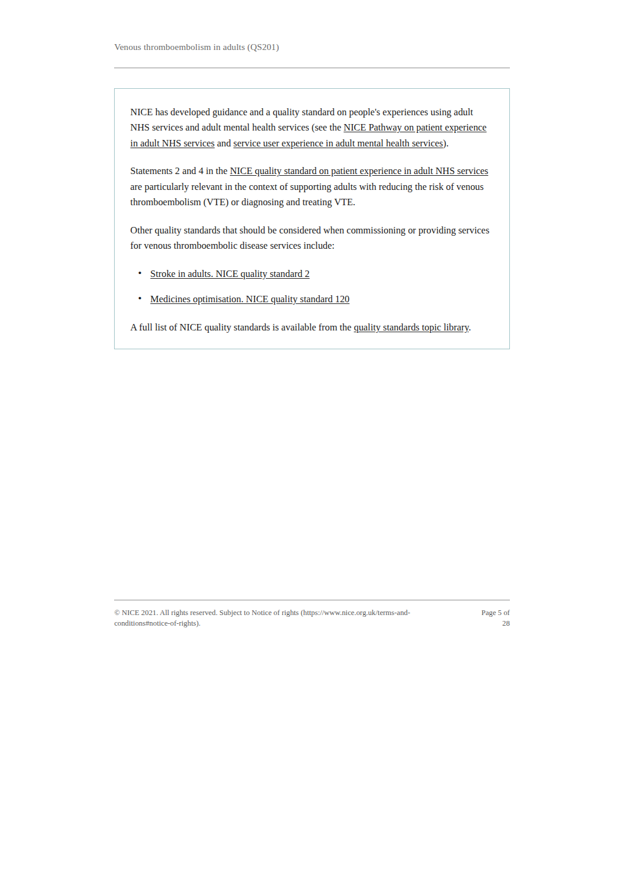Venous thromboembolism in adults (QS201)
NICE has developed guidance and a quality standard on people's experiences using adult NHS services and adult mental health services (see the NICE Pathway on patient experience in adult NHS services and service user experience in adult mental health services).
Statements 2 and 4 in the NICE quality standard on patient experience in adult NHS services are particularly relevant in the context of supporting adults with reducing the risk of venous thromboembolism (VTE) or diagnosing and treating VTE.
Other quality standards that should be considered when commissioning or providing services for venous thromboembolic disease services include:
Stroke in adults. NICE quality standard 2
Medicines optimisation. NICE quality standard 120
A full list of NICE quality standards is available from the quality standards topic library.
© NICE 2021. All rights reserved. Subject to Notice of rights (https://www.nice.org.uk/terms-and-conditions#notice-of-rights).
Page 5 of
28